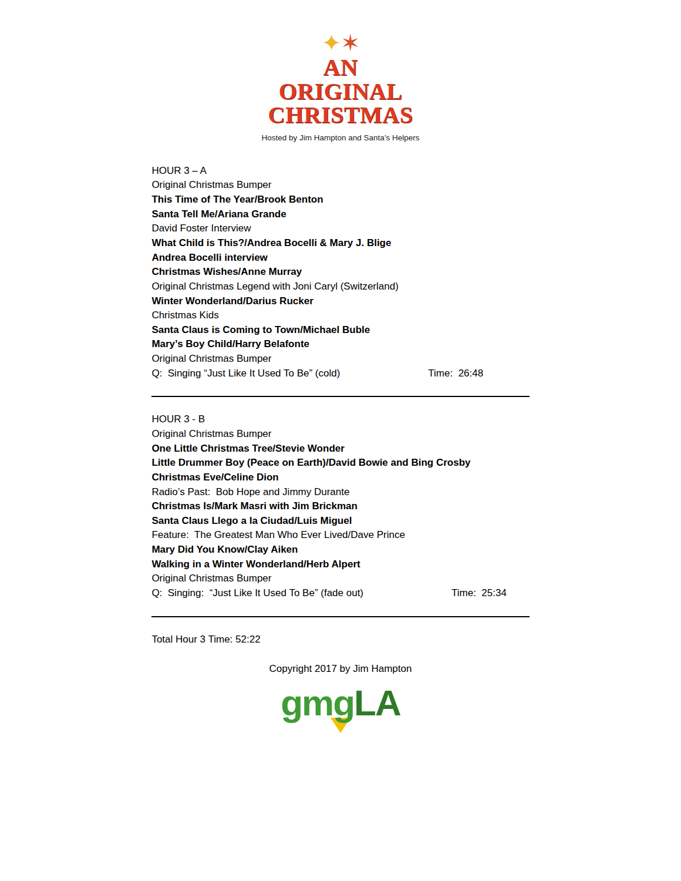✦✶
AN ORIGINAL CHRISTMAS
Hosted by Jim Hampton and Santa’s Helpers
HOUR 3 – A
Original Christmas Bumper
This Time of The Year/Brook Benton
Santa Tell Me/Ariana Grande
David Foster Interview
What Child is This?/Andrea Bocelli & Mary J. Blige
Andrea Bocelli interview
Christmas Wishes/Anne Murray
Original Christmas Legend with Joni Caryl (Switzerland)
Winter Wonderland/Darius Rucker
Christmas Kids
Santa Claus is Coming to Town/Michael Buble
Mary’s Boy Child/Harry Belafonte
Original Christmas Bumper
Q: Singing “Just Like It Used To Be” (cold) Time: 26:48
HOUR 3 - B
Original Christmas Bumper
One Little Christmas Tree/Stevie Wonder
Little Drummer Boy (Peace on Earth)/David Bowie and Bing Crosby
Christmas Eve/Celine Dion
Radio’s Past: Bob Hope and Jimmy Durante
Christmas Is/Mark Masri with Jim Brickman
Santa Claus Llego a la Ciudad/Luis Miguel
Feature: The Greatest Man Who Ever Lived/Dave Prince
Mary Did You Know/Clay Aiken
Walking in a Winter Wonderland/Herb Alpert
Original Christmas Bumper
Q: Singing: “Just Like It Used To Be” (fade out) Time: 25:34
Total Hour 3 Time: 52:22
Copyright 2017 by Jim Hampton
gmgLA